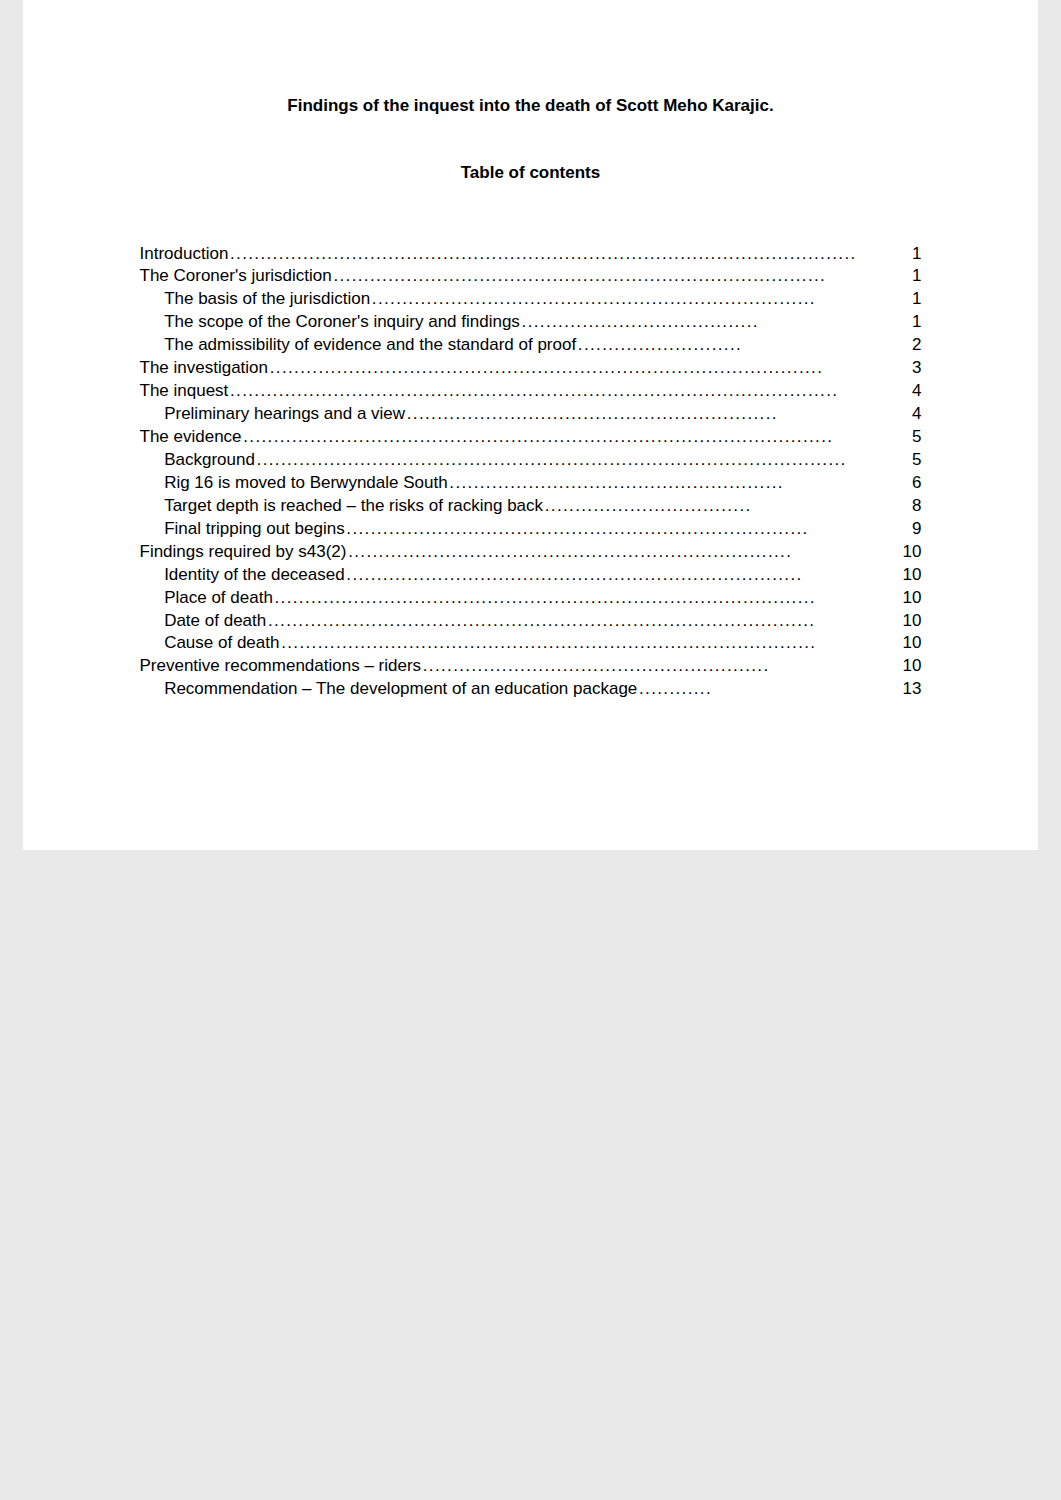Findings of the inquest into the death of Scott Meho Karajic.
Table of contents
Introduction....................................................................................................... 1
The Coroner's jurisdiction................................................................................. 1
The basis of the jurisdiction......................................................................... 1
The scope of the Coroner's inquiry and findings....................................... 1
The admissibility of evidence and the standard of proof........................... 2
The investigation........................................................................................... 3
The inquest.................................................................................................... 4
Preliminary hearings and a view............................................................. 4
The evidence................................................................................................. 5
Background................................................................................................. 5
Rig 16 is moved to Berwyndale South....................................................... 6
Target depth is reached – the risks of racking back.................................. 8
Final tripping out begins............................................................................ 9
Findings required by s43(2)......................................................................... 10
Identity of the deceased........................................................................... 10
Place of death......................................................................................... 10
Date of death.......................................................................................... 10
Cause of death........................................................................................ 10
Preventive recommendations – riders......................................................... 10
Recommendation – The development of an education package............ 13